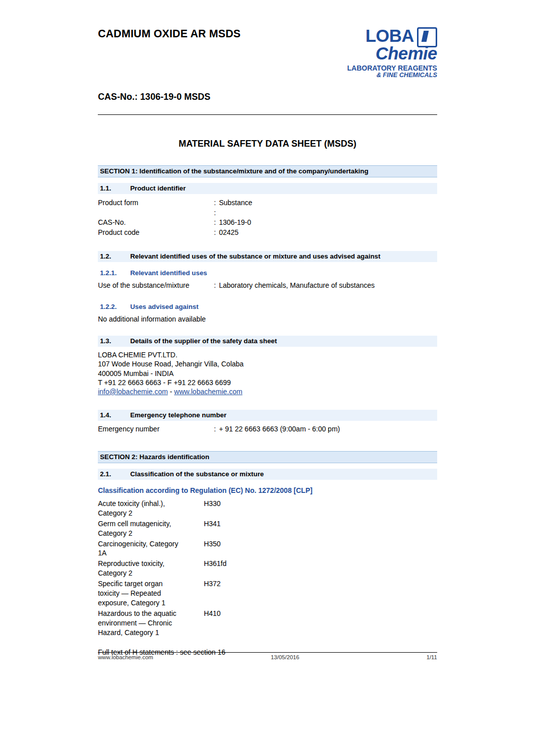CADMIUM OXIDE AR MSDS
CAS-No.: 1306-19-0 MSDS
LOBA
Chemie
LABORATORY REAGENTS
& FINE CHEMICALS
MATERIAL SAFETY DATA SHEET (MSDS)
SECTION 1: Identification of the substance/mixture and of the company/undertaking
1.1. Product identifier
Product form
:
Substance
:
CAS-No.
:
1306-19-0
Product code
:
02425
1.2. Relevant identified uses of the substance or mixture and uses advised against
1.2.1. Relevant identified uses
Use of the substance/mixture
:
Laboratory chemicals, Manufacture of substances
1.2.2. Uses advised against
No additional information available
1.3. Details of the supplier of the safety data sheet
LOBA CHEMIE PVT.LTD.
107 Wode House Road, Jehangir Villa, Colaba
400005 Mumbai - INDIA
T +91 22 6663 6663 - F +91 22 6663 6699
info@lobachemie.com - www.lobachemie.com
1.4. Emergency telephone number
Emergency number
:
+ 91 22 6663 6663 (9:00am - 6:00 pm)
SECTION 2: Hazards identification
2.1. Classification of the substance or mixture
Classification according to Regulation (EC) No. 1272/2008 [CLP]
| Acute toxicity (inhal.), Category 2 | H330 |
| Germ cell mutagenicity, Category 2 | H341 |
| Carcinogenicity, Category 1A | H350 |
| Reproductive toxicity, Category 2 | H361fd |
| Specific target organ toxicity — Repeated exposure, Category 1 | H372 |
| Hazardous to the aquatic environment — Chronic Hazard, Category 1 | H410 |
Full text of H statements : see section 16
www.lobachemie.com
13/05/2016
1/11